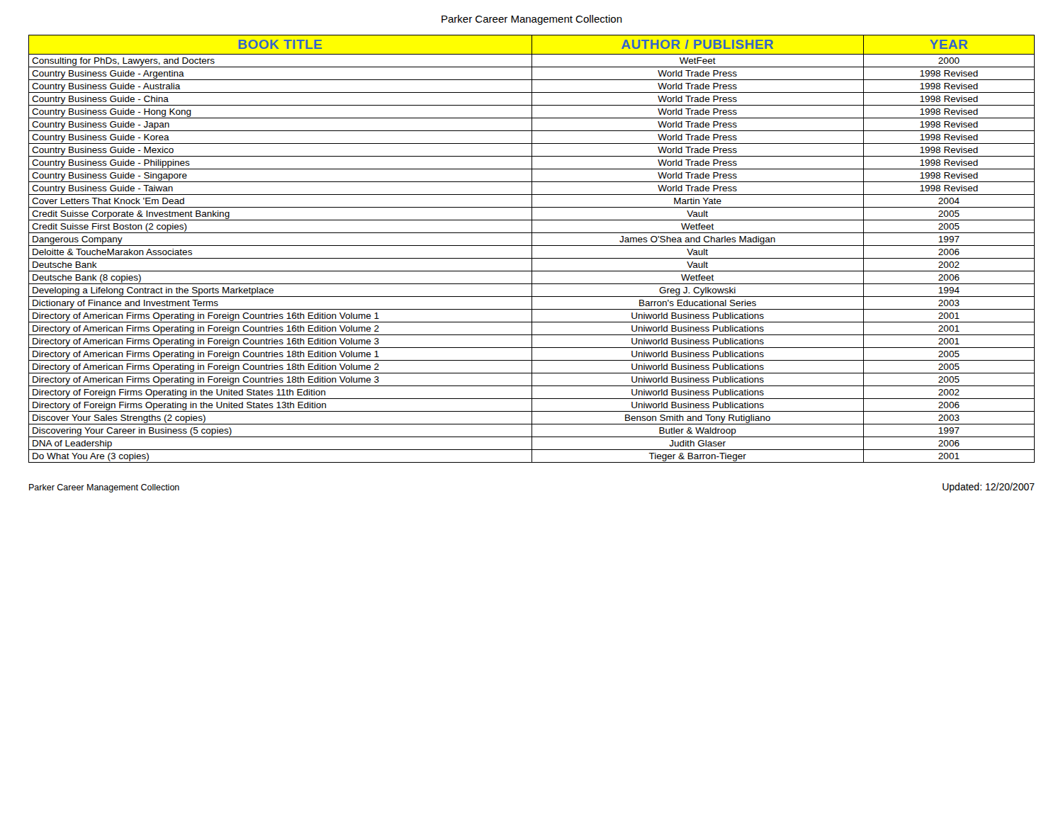Parker Career Management Collection
| BOOK TITLE | AUTHOR / PUBLISHER | YEAR |
| --- | --- | --- |
| Consulting for PhDs, Lawyers, and Docters | WetFeet | 2000 |
| Country Business Guide - Argentina | World Trade Press | 1998 Revised |
| Country Business Guide - Australia | World Trade Press | 1998 Revised |
| Country Business Guide - China | World Trade Press | 1998 Revised |
| Country Business Guide - Hong Kong | World Trade Press | 1998 Revised |
| Country Business Guide - Japan | World Trade Press | 1998 Revised |
| Country Business Guide - Korea | World Trade Press | 1998 Revised |
| Country Business Guide - Mexico | World Trade Press | 1998 Revised |
| Country Business Guide - Philippines | World Trade Press | 1998 Revised |
| Country Business Guide - Singapore | World Trade Press | 1998 Revised |
| Country Business Guide - Taiwan | World Trade Press | 1998 Revised |
| Cover Letters That Knock 'Em Dead | Martin Yate | 2004 |
| Credit Suisse Corporate & Investment Banking | Vault | 2005 |
| Credit Suisse First Boston (2 copies) | Wetfeet | 2005 |
| Dangerous Company | James O'Shea and Charles Madigan | 1997 |
| Deloitte & ToucheMarakon Associates | Vault | 2006 |
| Deutsche Bank | Vault | 2002 |
| Deutsche Bank (8 copies) | Wetfeet | 2006 |
| Developing a Lifelong Contract in the Sports Marketplace | Greg J. Cylkowski | 1994 |
| Dictionary of Finance and Investment Terms | Barron's Educational Series | 2003 |
| Directory of American Firms Operating in Foreign Countries 16th Edition Volume 1 | Uniworld Business Publications | 2001 |
| Directory of American Firms Operating in Foreign Countries 16th Edition Volume 2 | Uniworld Business Publications | 2001 |
| Directory of American Firms Operating in Foreign Countries 16th Edition Volume 3 | Uniworld Business Publications | 2001 |
| Directory of American Firms Operating in Foreign Countries 18th Edition Volume 1 | Uniworld Business Publications | 2005 |
| Directory of American Firms Operating in Foreign Countries 18th Edition Volume 2 | Uniworld Business Publications | 2005 |
| Directory of American Firms Operating in Foreign Countries 18th Edition Volume 3 | Uniworld Business Publications | 2005 |
| Directory of Foreign Firms Operating in the United States 11th Edition | Uniworld Business Publications | 2002 |
| Directory of Foreign Firms Operating in the United States 13th Edition | Uniworld Business Publications | 2006 |
| Discover Your Sales Strengths (2 copies) | Benson Smith and Tony Rutigliano | 2003 |
| Discovering Your Career in Business (5 copies) | Butler & Waldroop | 1997 |
| DNA of Leadership | Judith Glaser | 2006 |
| Do What You Are (3 copies) | Tieger & Barron-Tieger | 2001 |
Parker Career Management Collection
Updated: 12/20/2007